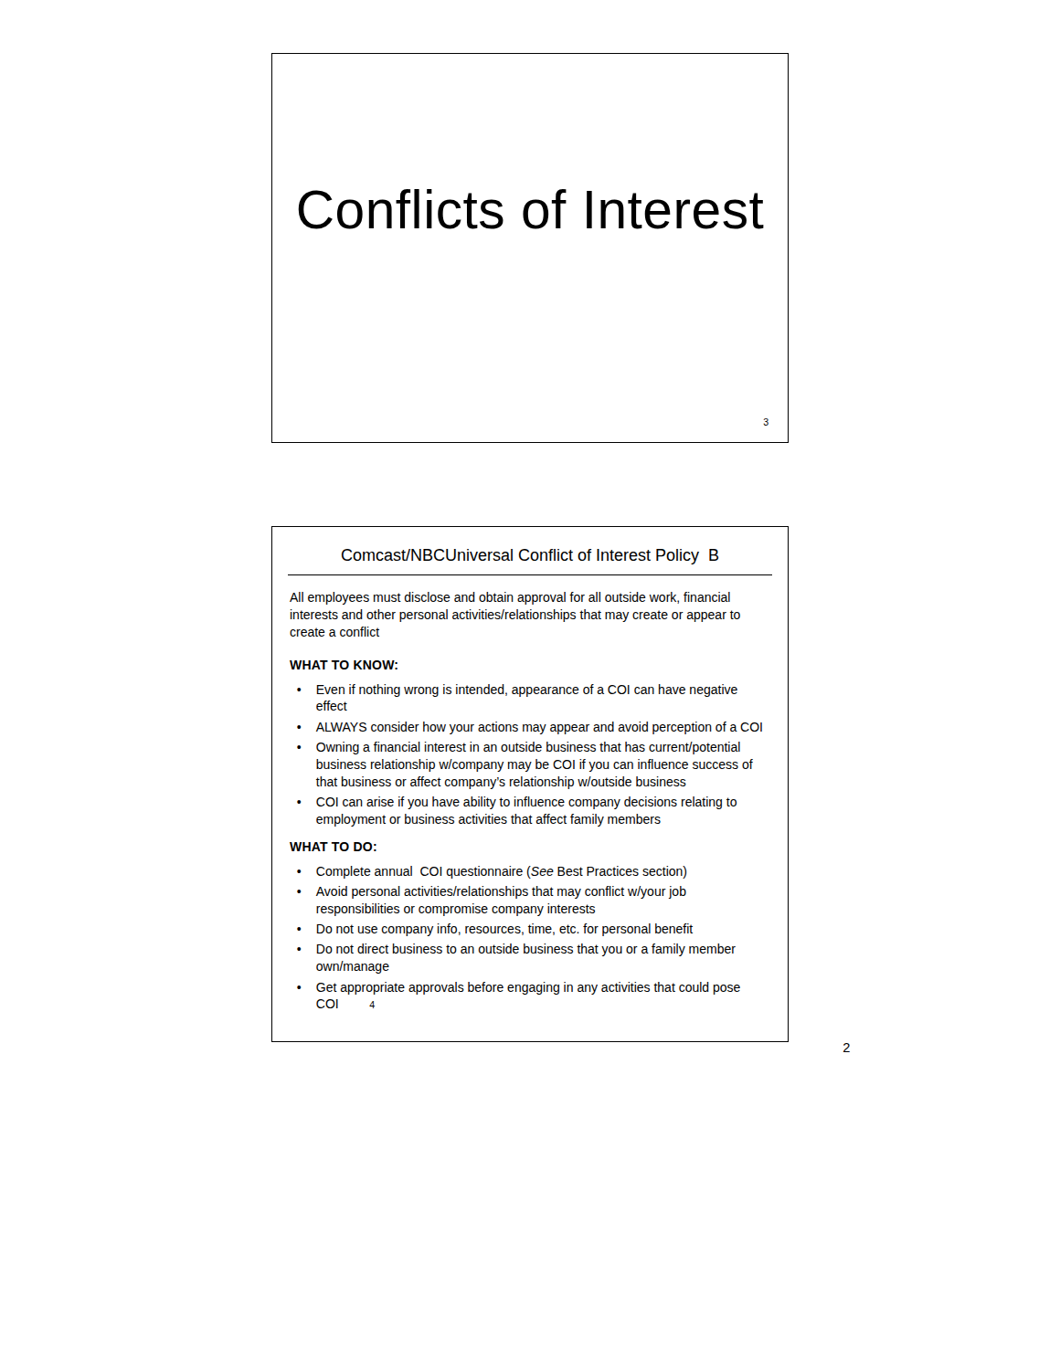Conflicts of Interest
3
Comcast/NBCUniversal Conflict of Interest Policy B
All employees must disclose and obtain approval for all outside work, financial interests and other personal activities/relationships that may create or appear to create a conflict
WHAT TO KNOW:
Even if nothing wrong is intended, appearance of a COI can have negative effect
ALWAYS consider how your actions may appear and avoid perception of a COI
Owning a financial interest in an outside business that has current/potential business relationship w/company may be COI if you can influence success of that business or affect company’s relationship w/outside business
COI can arise if you have ability to influence company decisions relating to employment or business activities that affect family members
WHAT TO DO:
Complete annual COI questionnaire (See Best Practices section)
Avoid personal activities/relationships that may conflict w/your job responsibilities or compromise company interests
Do not use company info, resources, time, etc. for personal benefit
Do not direct business to an outside business that you or a family member own/manage
Get appropriate approvals before engaging in any activities that could pose COI4
2